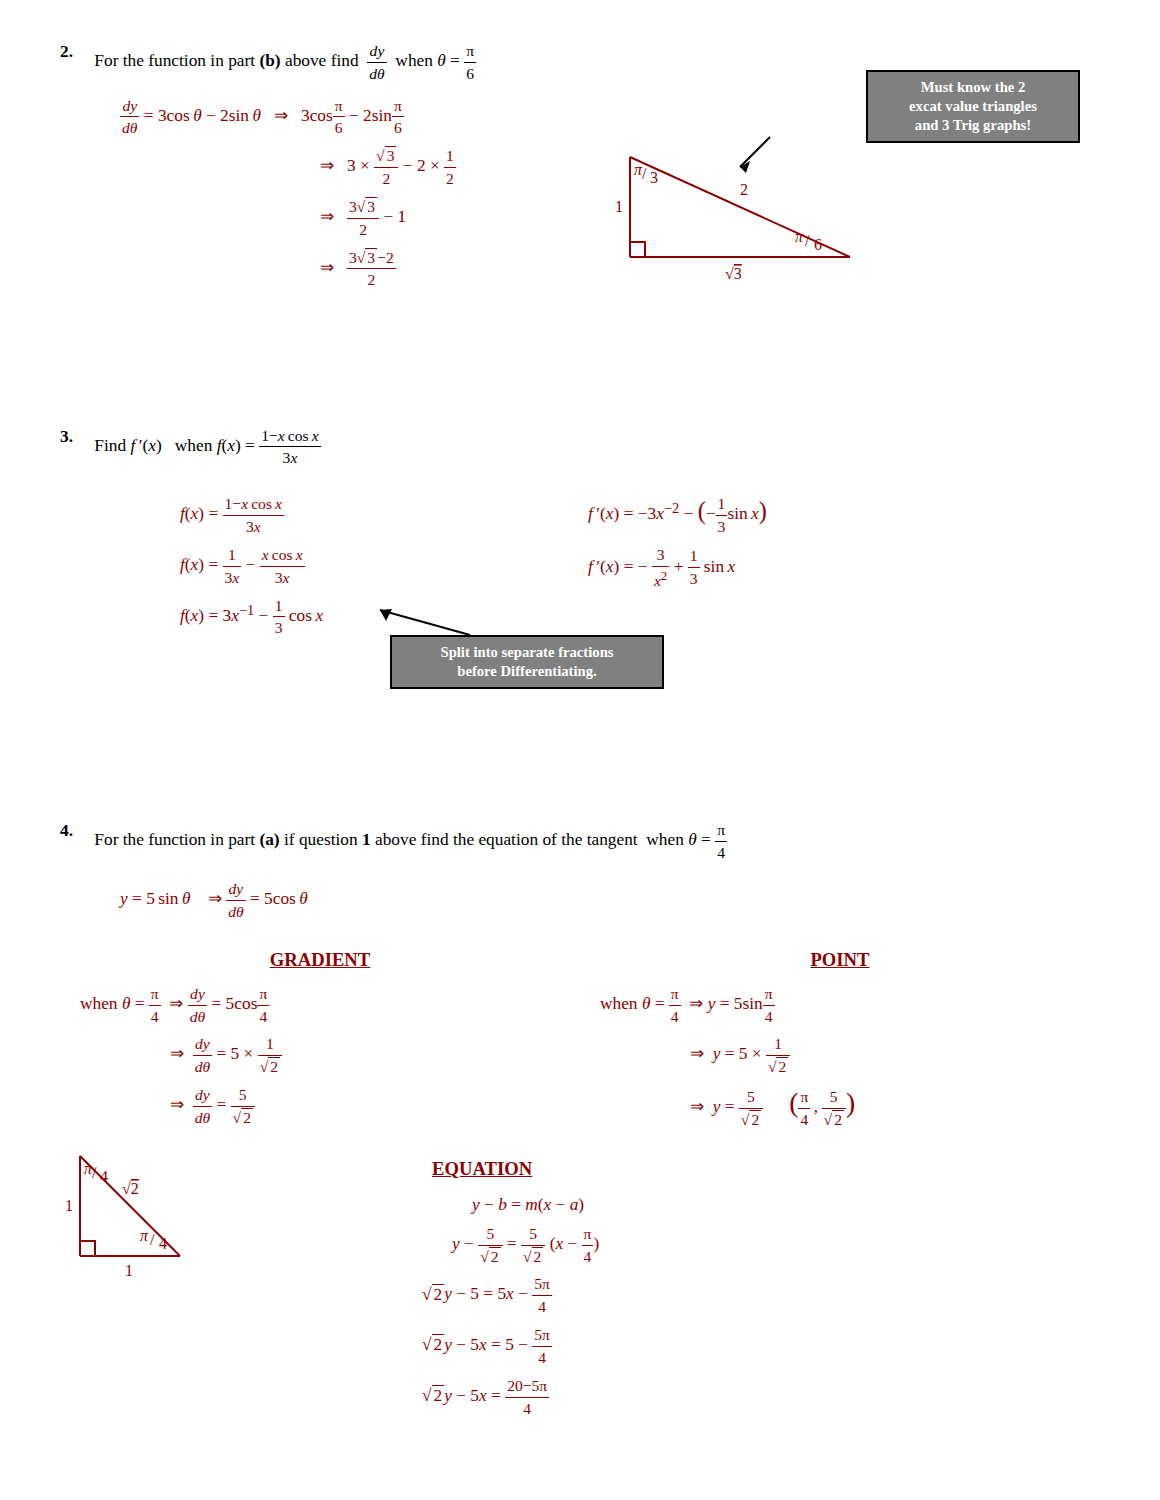Must know the 2
excat value triangles
and 3 Trig graphs!
2. For the function in part (b) above find dy dθ when θ = π 6
dy dθ = 3cos θ − 2sin θ ⇒ 3cosπ 6 − 2sinπ 6
⇒ 3 × √32 − 2 × 12
⇒ 3√32 − 1
⇒ 3√3−22
π / 3 1 2 π / 6 √3
3. Find f ′(x) when f(x) = 1−x cos x 3x
| f ( x ) = 1− x cos x 3 x f ( x ) = 1 3 x − x cos x 3 x f ( x ) = 3 x −1 − 1 3 cos x | f ′( x ) = −3 x −2 − ( − 1 3 sin x ) f ′( x ) = − 3 x 2 + 1 3 sin x |
Split into separate fractions
before Differentiating.
4. For the function in part (a) if question 1 above find the equation of the tangent when θ = π 4
y = 5 sin θ ⇒ dy dθ = 5cos θ
| GRADIENT when θ = π 4 ⇒ dy dθ = 5cos π 4 ⇒ dy dθ = 5 × 1 √ 2 ⇒ dy dθ = 5 √ 2 | POINT when θ = π 4 ⇒ y = 5sin π 4 ⇒ y = 5 × 1 √ 2 ⇒ y = 5 √ 2 ( π 4 , 5 √ 2 ) |
| π / 4 1 √ 2 π / 4 1 | EQUATION y − b = m ( x − a ) y − 5 √ 2 = 5 √ 2 ( x − π 4 ) √ 2 y − 5 = 5 x − 5π 4 √ 2 y − 5 x = 5 − 5π 4 √ 2 y − 5 x = 20−5π 4 |